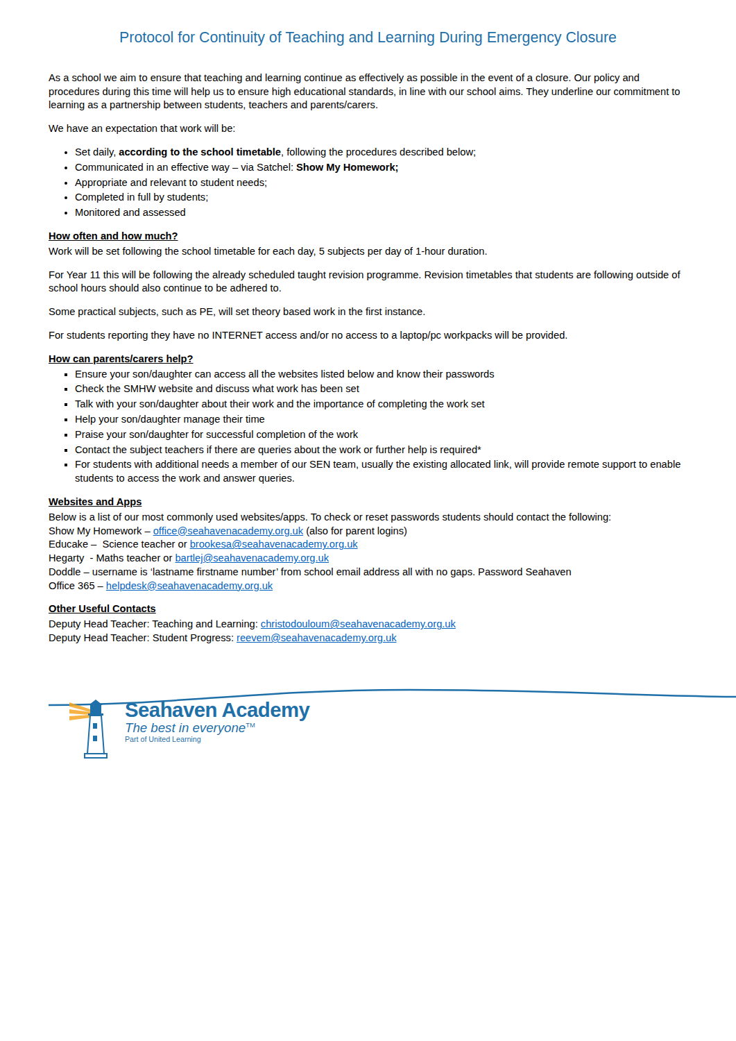Protocol for Continuity of Teaching and Learning During Emergency Closure
As a school we aim to ensure that teaching and learning continue as effectively as possible in the event of a closure. Our policy and procedures during this time will help us to ensure high educational standards, in line with our school aims. They underline our commitment to learning as a partnership between students, teachers and parents/carers.
We have an expectation that work will be:
Set daily, according to the school timetable, following the procedures described below;
Communicated in an effective way – via Satchel: Show My Homework;
Appropriate and relevant to student needs;
Completed in full by students;
Monitored and assessed
How often and how much?
Work will be set following the school timetable for each day, 5 subjects per day of 1-hour duration.
For Year 11 this will be following the already scheduled taught revision programme. Revision timetables that students are following outside of school hours should also continue to be adhered to.
Some practical subjects, such as PE, will set theory based work in the first instance.
For students reporting they have no INTERNET access and/or no access to a laptop/pc workpacks will be provided.
How can parents/carers help?
Ensure your son/daughter can access all the websites listed below and know their passwords
Check the SMHW website and discuss what work has been set
Talk with your son/daughter about their work and the importance of completing the work set
Help your son/daughter manage their time
Praise your son/daughter for successful completion of the work
Contact the subject teachers if there are queries about the work or further help is required*
For students with additional needs a member of our SEN team, usually the existing allocated link, will provide remote support to enable students to access the work and answer queries.
Websites and Apps
Below is a list of our most commonly used websites/apps. To check or reset passwords students should contact the following:
Show My Homework – office@seahavenacademy.org.uk (also for parent logins)
Educake – Science teacher or brookesa@seahavenacademy.org.uk
Hegarty - Maths teacher or bartlej@seahavenacademy.org.uk
Doddle – username is ‘lastname firstname number’ from school email address all with no gaps. Password Seahaven
Office 365 – helpdesk@seahavenacademy.org.uk
Other Useful Contacts
Deputy Head Teacher: Teaching and Learning: christodouloum@seahavenacademy.org.uk
Deputy Head Teacher: Student Progress: reevem@seahavenacademy.org.uk
Seahaven Academy
The best in everyoneTM
Part of United Learning